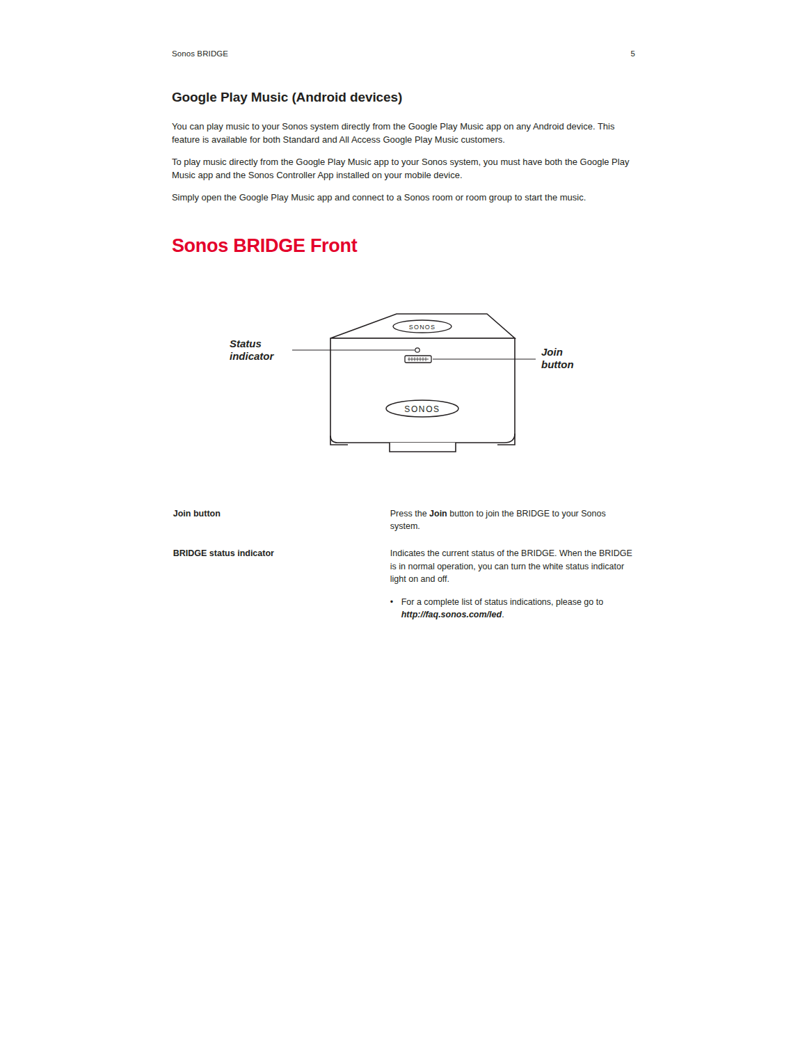Sonos BRIDGE
5
Google Play Music (Android devices)
You can play music to your Sonos system directly from the Google Play Music app on any Android device. This feature is available for both Standard and All Access Google Play Music customers.
To play music directly from the Google Play Music app to your Sonos system, you must have both the Google Play Music app and the Sonos Controller App installed on your mobile device.
Simply open the Google Play Music app and connect to a Sonos room or room group to start the music.
Sonos BRIDGE Front
SONOS SONOS Status indicator Join button
| Join button | Press the Join button to join the BRIDGE to your Sonos system. |
| BRIDGE status indicator | Indicates the current status of the BRIDGE. When the BRIDGE is in normal operation, you can turn the white status indicator light on and off. • For a complete list of status indications, please go to http://faq.sonos.com/led . |